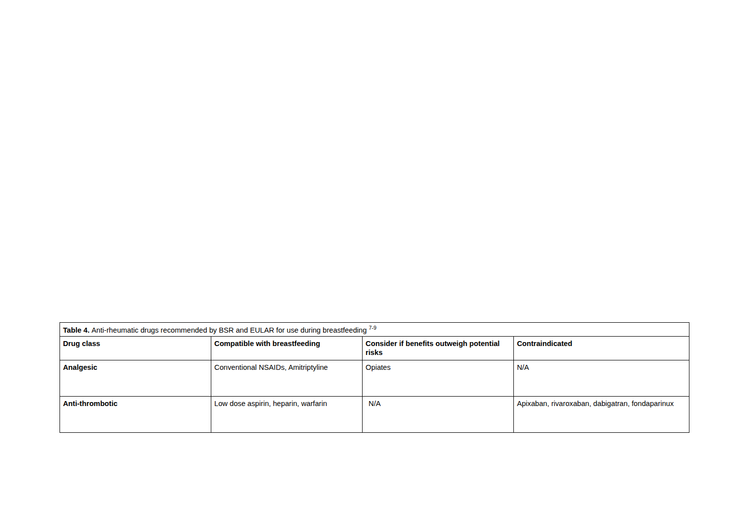Table 4 . Anti-rheumatic drugs recommended by BSR and EULAR for use during breastfeeding 7-9
| Drug class | Compatible with breastfeeding | Consider if benefits outweigh potential risks | Contraindicated |
| --- | --- | --- | --- |
| Analgesic | Conventional NSAIDs, Amitriptyline | Opiates | N/A |
| Anti-thrombotic | Low dose aspirin, heparin, warfarin | N/A | Apixaban, rivaroxaban, dabigatran, fondaparinux |